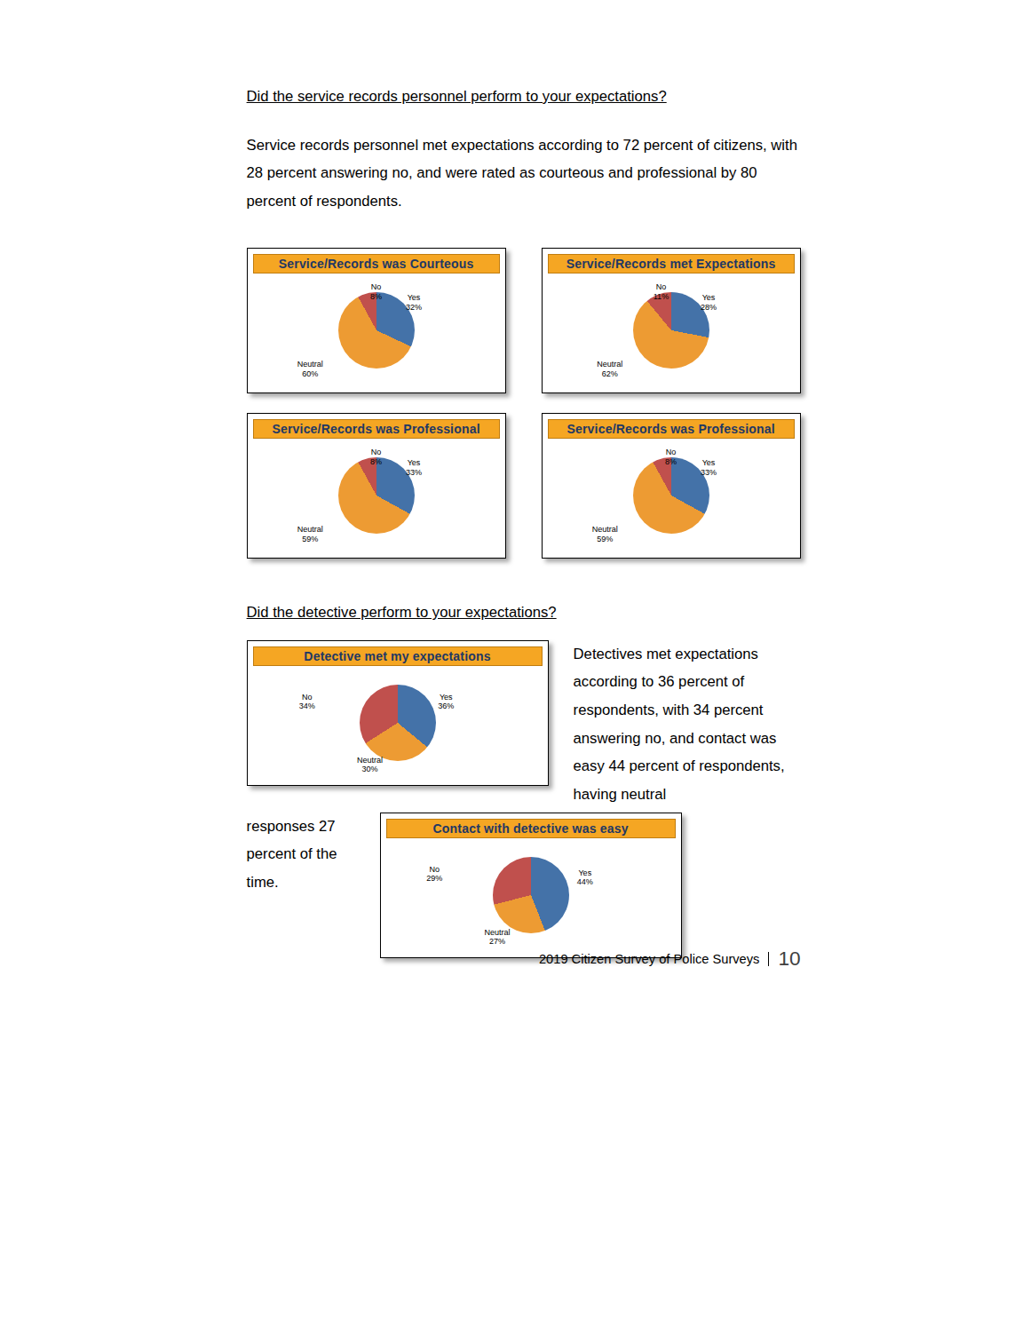Did the service records personnel perform to your expectations?
Service records personnel met expectations according to 72 percent of citizens, with 28 percent answering no, and were rated as courteous and professional by 80 percent of respondents.
Service/Records was Courteous
No
8%
Yes
32%
Neutral
60%
Service/Records met Expectations
No
11%
Yes
28%
Neutral
62%
Service/Records was Professional
No
8%
Yes
33%
Neutral
59%
Service/Records was Professional
No
8%
Yes
33%
Neutral
59%
Did the detective perform to your expectations?
Detective met my expectations
No
34%
Yes
36%
Neutral
30%
Detectives met expectations according to 36 percent of respondents, with 34 percent answering no, and contact was easy 44 percent of respondents, having neutral
responses 27 percent of the time.
Contact with detective was easy
No
29%
Yes
44%
Neutral
27%
2019 Citizen Survey of Police Surveys 10